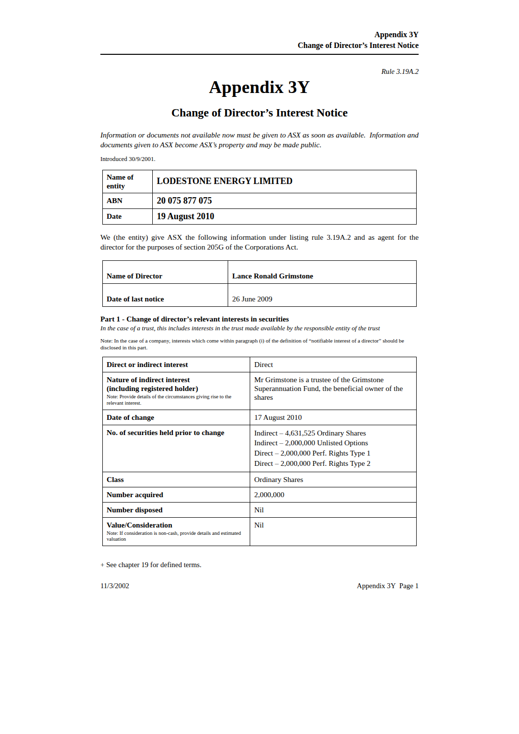Appendix 3Y
Change of Director’s Interest Notice
Rule 3.19A.2
Appendix 3Y
Change of Director’s Interest Notice
Information or documents not available now must be given to ASX as soon as available. Information and documents given to ASX become ASX’s property and may be made public.
Introduced 30/9/2001.
| Name of entity | LODESTONE ENERGY LIMITED |
| ABN | 20 075 877 075 |
| Date | 19 August 2010 |
We (the entity) give ASX the following information under listing rule 3.19A.2 and as agent for the director for the purposes of section 205G of the Corporations Act.
| Name of Director | Lance Ronald Grimstone |
| Date of last notice | 26 June 2009 |
Part 1 - Change of director’s relevant interests in securities
In the case of a trust, this includes interests in the trust made available by the responsible entity of the trust
Note: In the case of a company, interests which come within paragraph (i) of the definition of “notifiable interest of a director” should be disclosed in this part.
| Direct or indirect interest | Direct |
| Nature of indirect interest (including registered holder) Note: Provide details of the circumstances giving rise to the relevant interest. | Mr Grimstone is a trustee of the Grimstone Superannuation Fund, the beneficial owner of the shares |
| Date of change | 17 August 2010 |
| No. of securities held prior to change | Indirect – 4,631,525 Ordinary Shares Indirect – 2,000,000 Unlisted Options Direct – 2,000,000 Perf. Rights Type 1 Direct – 2,000,000 Perf. Rights Type 2 |
| Class | Ordinary Shares |
| Number acquired | 2,000,000 |
| Number disposed | Nil |
| Value/Consideration Note: If consideration is non-cash, provide details and estimated valuation | Nil |
+ See chapter 19 for defined terms.
11/3/2002 Appendix 3Y Page 1